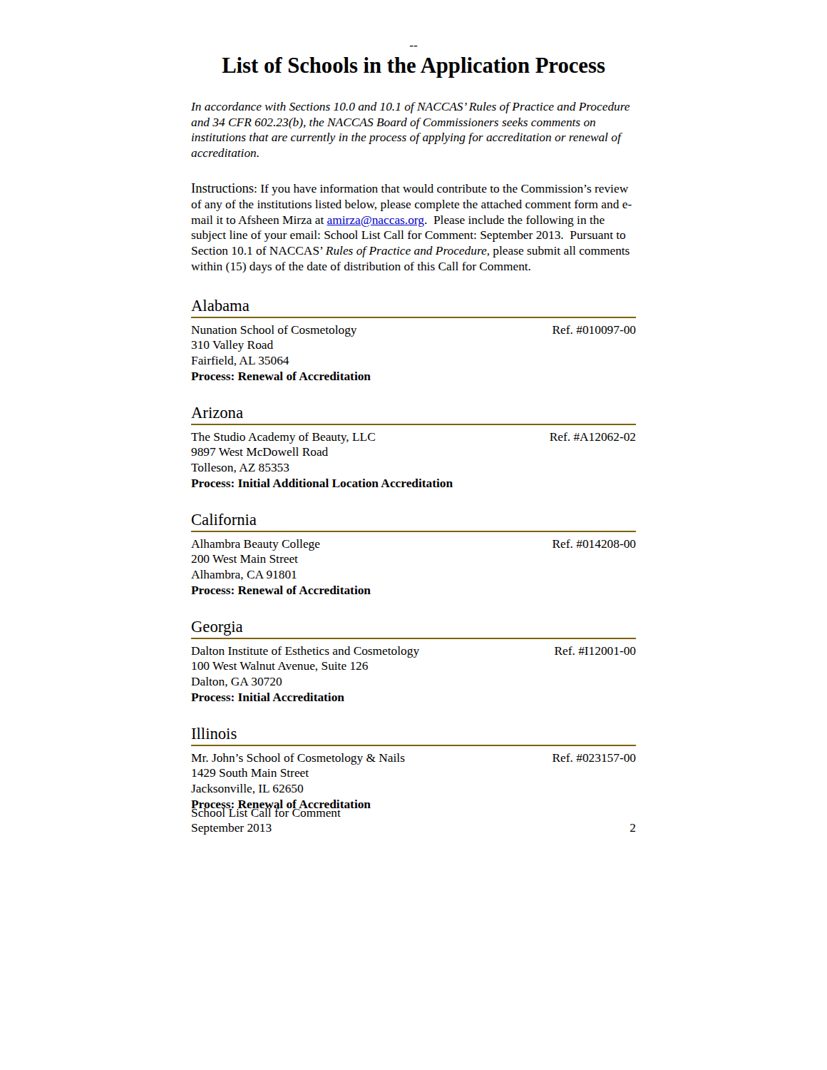--
List of Schools in the Application Process
In accordance with Sections 10.0 and 10.1 of NACCAS’ Rules of Practice and Procedure and 34 CFR 602.23(b), the NACCAS Board of Commissioners seeks comments on institutions that are currently in the process of applying for accreditation or renewal of accreditation.
Instructions: If you have information that would contribute to the Commission’s review of any of the institutions listed below, please complete the attached comment form and e-mail it to Afsheen Mirza at amirza@naccas.org. Please include the following in the subject line of your email: School List Call for Comment: September 2013. Pursuant to Section 10.1 of NACCAS’ Rules of Practice and Procedure, please submit all comments within (15) days of the date of distribution of this Call for Comment.
Alabama
Nunation School of Cosmetology Ref. #010097-00
310 Valley Road
Fairfield, AL 35064
Process: Renewal of Accreditation
Arizona
The Studio Academy of Beauty, LLC Ref. #A12062-02
9897 West McDowell Road
Tolleson, AZ 85353
Process: Initial Additional Location Accreditation
California
Alhambra Beauty College Ref. #014208-00
200 West Main Street
Alhambra, CA 91801
Process: Renewal of Accreditation
Georgia
Dalton Institute of Esthetics and Cosmetology Ref. #I12001-00
100 West Walnut Avenue, Suite 126
Dalton, GA 30720
Process: Initial Accreditation
Illinois
Mr. John’s School of Cosmetology & Nails Ref. #023157-00
1429 South Main Street
Jacksonville, IL 62650
Process: Renewal of Accreditation
School List Call for Comment
September 2013
2